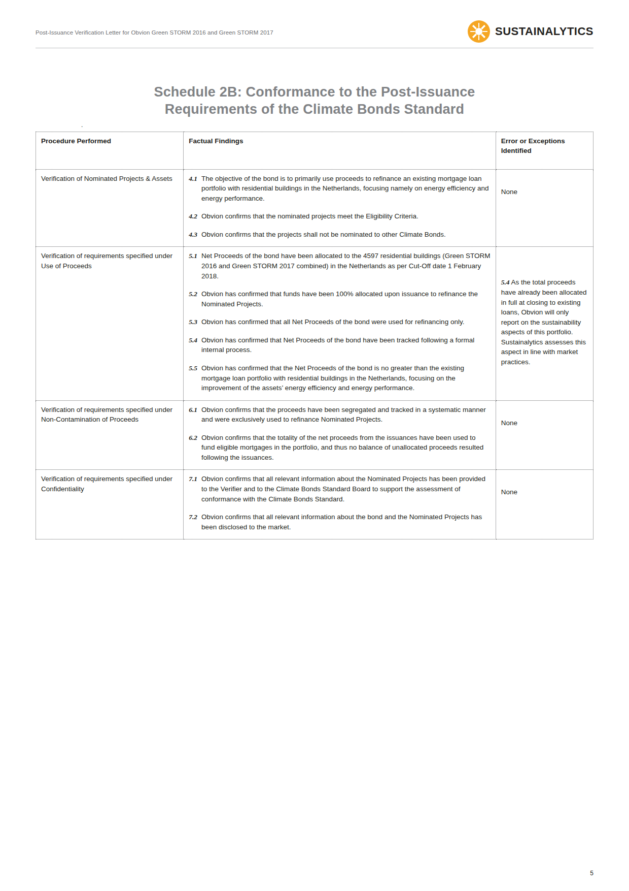Post-Issuance Verification Letter for Obvion Green STORM 2016 and Green STORM 2017
SUSTAINALYTICS
Schedule 2B: Conformance to the Post-Issuance
Requirements of the Climate Bonds Standard
.
| Procedure Performed | Factual Findings | Error or Exceptions Identified |
| --- | --- | --- |
| Verification of Nominated Projects & Assets | 4.1 The objective of the bond is to primarily use proceeds to refinance an existing mortgage loan portfolio with residential buildings in the Netherlands, focusing namely on energy efficiency and energy performance. 4.2 Obvion confirms that the nominated projects meet the Eligibility Criteria. 4.3 Obvion confirms that the projects shall not be nominated to other Climate Bonds. | None |
| Verification of requirements specified under Use of Proceeds | 5.1 Net Proceeds of the bond have been allocated to the 4597 residential buildings (Green STORM 2016 and Green STORM 2017 combined) in the Netherlands as per Cut-Off date 1 February 2018. 5.2 Obvion has confirmed that funds have been 100% allocated upon issuance to refinance the Nominated Projects. 5.3 Obvion has confirmed that all Net Proceeds of the bond were used for refinancing only. 5.4 Obvion has confirmed that Net Proceeds of the bond have been tracked following a formal internal process. 5.5 Obvion has confirmed that the Net Proceeds of the bond is no greater than the existing mortgage loan portfolio with residential buildings in the Netherlands, focusing on the improvement of the assets’ energy efficiency and energy performance. | 5.4 As the total proceeds have already been allocated in full at closing to existing loans, Obvion will only report on the sustainability aspects of this portfolio. Sustainalytics assesses this aspect in line with market practices. |
| Verification of requirements specified under Non-Contamination of Proceeds | 6.1 Obvion confirms that the proceeds have been segregated and tracked in a systematic manner and were exclusively used to refinance Nominated Projects. 6.2 Obvion confirms that the totality of the net proceeds from the issuances have been used to fund eligible mortgages in the portfolio, and thus no balance of unallocated proceeds resulted following the issuances. | None |
| Verification of requirements specified under Confidentiality | 7.1 Obvion confirms that all relevant information about the Nominated Projects has been provided to the Verifier and to the Climate Bonds Standard Board to support the assessment of conformance with the Climate Bonds Standard. 7.2 Obvion confirms that all relevant information about the bond and the Nominated Projects has been disclosed to the market. | None |
5